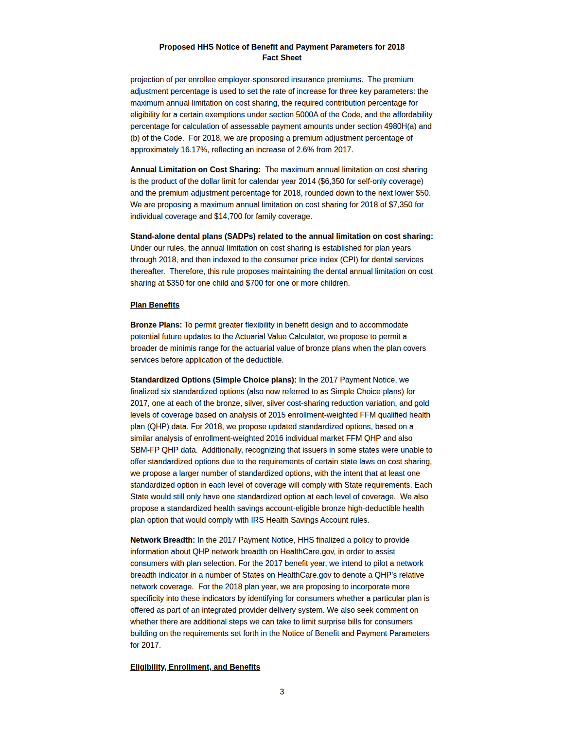Proposed HHS Notice of Benefit and Payment Parameters for 2018 Fact Sheet
projection of per enrollee employer-sponsored insurance premiums. The premium adjustment percentage is used to set the rate of increase for three key parameters: the maximum annual limitation on cost sharing, the required contribution percentage for eligibility for a certain exemptions under section 5000A of the Code, and the affordability percentage for calculation of assessable payment amounts under section 4980H(a) and (b) of the Code. For 2018, we are proposing a premium adjustment percentage of approximately 16.17%, reflecting an increase of 2.6% from 2017.
Annual Limitation on Cost Sharing: The maximum annual limitation on cost sharing is the product of the dollar limit for calendar year 2014 ($6,350 for self-only coverage) and the premium adjustment percentage for 2018, rounded down to the next lower $50. We are proposing a maximum annual limitation on cost sharing for 2018 of $7,350 for individual coverage and $14,700 for family coverage.
Stand-alone dental plans (SADPs) related to the annual limitation on cost sharing: Under our rules, the annual limitation on cost sharing is established for plan years through 2018, and then indexed to the consumer price index (CPI) for dental services thereafter. Therefore, this rule proposes maintaining the dental annual limitation on cost sharing at $350 for one child and $700 for one or more children.
Plan Benefits
Bronze Plans: To permit greater flexibility in benefit design and to accommodate potential future updates to the Actuarial Value Calculator, we propose to permit a broader de minimis range for the actuarial value of bronze plans when the plan covers services before application of the deductible.
Standardized Options (Simple Choice plans): In the 2017 Payment Notice, we finalized six standardized options (also now referred to as Simple Choice plans) for 2017, one at each of the bronze, silver, silver cost-sharing reduction variation, and gold levels of coverage based on analysis of 2015 enrollment-weighted FFM qualified health plan (QHP) data. For 2018, we propose updated standardized options, based on a similar analysis of enrollment-weighted 2016 individual market FFM QHP and also SBM-FP QHP data. Additionally, recognizing that issuers in some states were unable to offer standardized options due to the requirements of certain state laws on cost sharing, we propose a larger number of standardized options, with the intent that at least one standardized option in each level of coverage will comply with State requirements. Each State would still only have one standardized option at each level of coverage. We also propose a standardized health savings account-eligible bronze high-deductible health plan option that would comply with IRS Health Savings Account rules.
Network Breadth: In the 2017 Payment Notice, HHS finalized a policy to provide information about QHP network breadth on HealthCare.gov, in order to assist consumers with plan selection. For the 2017 benefit year, we intend to pilot a network breadth indicator in a number of States on HealthCare.gov to denote a QHP's relative network coverage. For the 2018 plan year, we are proposing to incorporate more specificity into these indicators by identifying for consumers whether a particular plan is offered as part of an integrated provider delivery system. We also seek comment on whether there are additional steps we can take to limit surprise bills for consumers building on the requirements set forth in the Notice of Benefit and Payment Parameters for 2017.
Eligibility, Enrollment, and Benefits
3